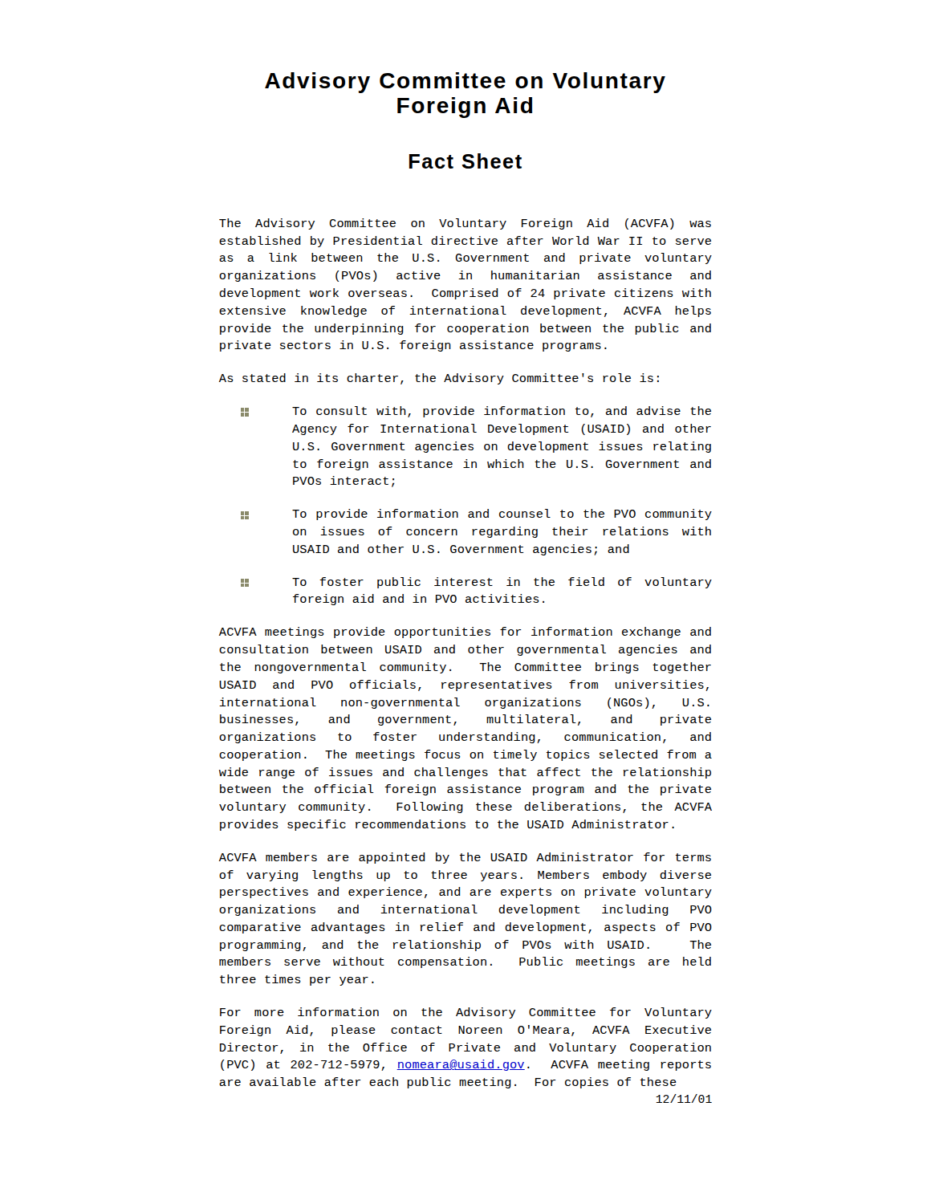Advisory Committee on Voluntary Foreign Aid
Fact Sheet
The Advisory Committee on Voluntary Foreign Aid (ACVFA) was established by Presidential directive after World War II to serve as a link between the U.S. Government and private voluntary organizations (PVOs) active in humanitarian assistance and development work overseas. Comprised of 24 private citizens with extensive knowledge of international development, ACVFA helps provide the underpinning for cooperation between the public and private sectors in U.S. foreign assistance programs.
As stated in its charter, the Advisory Committee's role is:
To consult with, provide information to, and advise the Agency for International Development (USAID) and other U.S. Government agencies on development issues relating to foreign assistance in which the U.S. Government and PVOs interact;
To provide information and counsel to the PVO community on issues of concern regarding their relations with USAID and other U.S. Government agencies; and
To foster public interest in the field of voluntary foreign aid and in PVO activities.
ACVFA meetings provide opportunities for information exchange and consultation between USAID and other governmental agencies and the nongovernmental community. The Committee brings together USAID and PVO officials, representatives from universities, international non-governmental organizations (NGOs), U.S. businesses, and government, multilateral, and private organizations to foster understanding, communication, and cooperation. The meetings focus on timely topics selected from a wide range of issues and challenges that affect the relationship between the official foreign assistance program and the private voluntary community. Following these deliberations, the ACVFA provides specific recommendations to the USAID Administrator.
ACVFA members are appointed by the USAID Administrator for terms of varying lengths up to three years. Members embody diverse perspectives and experience, and are experts on private voluntary organizations and international development including PVO comparative advantages in relief and development, aspects of PVO programming, and the relationship of PVOs with USAID. The members serve without compensation. Public meetings are held three times per year.
For more information on the Advisory Committee for Voluntary Foreign Aid, please contact Noreen O'Meara, ACVFA Executive Director, in the Office of Private and Voluntary Cooperation (PVC) at 202-712-5979, nomeara@usaid.gov. ACVFA meeting reports are available after each public meeting. For copies of these
12/11/01